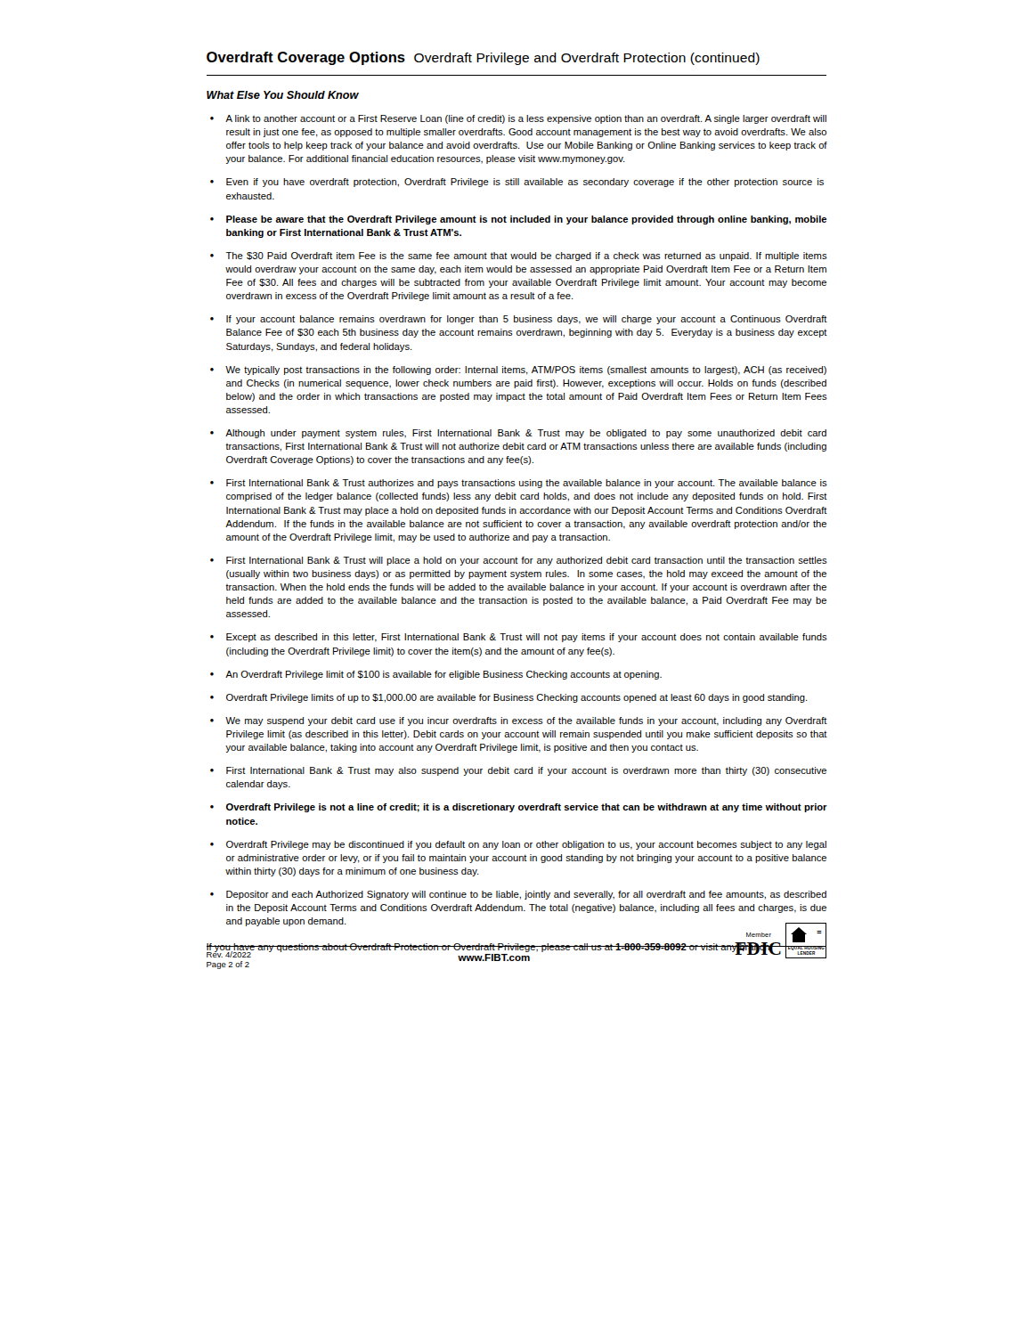Overdraft Coverage Options Overdraft Privilege and Overdraft Protection (continued)
What Else You Should Know
A link to another account or a First Reserve Loan (line of credit) is a less expensive option than an overdraft. A single larger overdraft will result in just one fee, as opposed to multiple smaller overdrafts. Good account management is the best way to avoid overdrafts. We also offer tools to help keep track of your balance and avoid overdrafts. Use our Mobile Banking or Online Banking services to keep track of your balance. For additional financial education resources, please visit www.mymoney.gov.
Even if you have overdraft protection, Overdraft Privilege is still available as secondary coverage if the other protection source is exhausted.
Please be aware that the Overdraft Privilege amount is not included in your balance provided through online banking, mobile banking or First International Bank & Trust ATM's.
The $30 Paid Overdraft item Fee is the same fee amount that would be charged if a check was returned as unpaid. If multiple items would overdraw your account on the same day, each item would be assessed an appropriate Paid Overdraft Item Fee or a Return Item Fee of $30. All fees and charges will be subtracted from your available Overdraft Privilege limit amount. Your account may become overdrawn in excess of the Overdraft Privilege limit amount as a result of a fee.
If your account balance remains overdrawn for longer than 5 business days, we will charge your account a Continuous Overdraft Balance Fee of $30 each 5th business day the account remains overdrawn, beginning with day 5. Everyday is a business day except Saturdays, Sundays, and federal holidays.
We typically post transactions in the following order: Internal items, ATM/POS items (smallest amounts to largest), ACH (as received) and Checks (in numerical sequence, lower check numbers are paid first). However, exceptions will occur. Holds on funds (described below) and the order in which transactions are posted may impact the total amount of Paid Overdraft Item Fees or Return Item Fees assessed.
Although under payment system rules, First International Bank & Trust may be obligated to pay some unauthorized debit card transactions, First International Bank & Trust will not authorize debit card or ATM transactions unless there are available funds (including Overdraft Coverage Options) to cover the transactions and any fee(s).
First International Bank & Trust authorizes and pays transactions using the available balance in your account. The available balance is comprised of the ledger balance (collected funds) less any debit card holds, and does not include any deposited funds on hold. First International Bank & Trust may place a hold on deposited funds in accordance with our Deposit Account Terms and Conditions Overdraft Addendum. If the funds in the available balance are not sufficient to cover a transaction, any available overdraft protection and/or the amount of the Overdraft Privilege limit, may be used to authorize and pay a transaction.
First International Bank & Trust will place a hold on your account for any authorized debit card transaction until the transaction settles (usually within two business days) or as permitted by payment system rules. In some cases, the hold may exceed the amount of the transaction. When the hold ends the funds will be added to the available balance in your account. If your account is overdrawn after the held funds are added to the available balance and the transaction is posted to the available balance, a Paid Overdraft Fee may be assessed.
Except as described in this letter, First International Bank & Trust will not pay items if your account does not contain available funds (including the Overdraft Privilege limit) to cover the item(s) and the amount of any fee(s).
An Overdraft Privilege limit of $100 is available for eligible Business Checking accounts at opening.
Overdraft Privilege limits of up to $1,000.00 are available for Business Checking accounts opened at least 60 days in good standing.
We may suspend your debit card use if you incur overdrafts in excess of the available funds in your account, including any Overdraft Privilege limit (as described in this letter). Debit cards on your account will remain suspended until you make sufficient deposits so that your available balance, taking into account any Overdraft Privilege limit, is positive and then you contact us.
First International Bank & Trust may also suspend your debit card if your account is overdrawn more than thirty (30) consecutive calendar days.
Overdraft Privilege is not a line of credit; it is a discretionary overdraft service that can be withdrawn at any time without prior notice.
Overdraft Privilege may be discontinued if you default on any loan or other obligation to us, your account becomes subject to any legal or administrative order or levy, or if you fail to maintain your account in good standing by not bringing your account to a positive balance within thirty (30) days for a minimum of one business day.
Depositor and each Authorized Signatory will continue to be liable, jointly and severally, for all overdraft and fee amounts, as described in the Deposit Account Terms and Conditions Overdraft Addendum. The total (negative) balance, including all fees and charges, is due and payable upon demand.
If you have any questions about Overdraft Protection or Overdraft Privilege, please call us at 1-800-359-8092 or visit any branch.
Member
FDIC
=
EQUAL HOUSING
LENDER
Rev. 4/2022
Page 2 of 2
www.FIBT.com